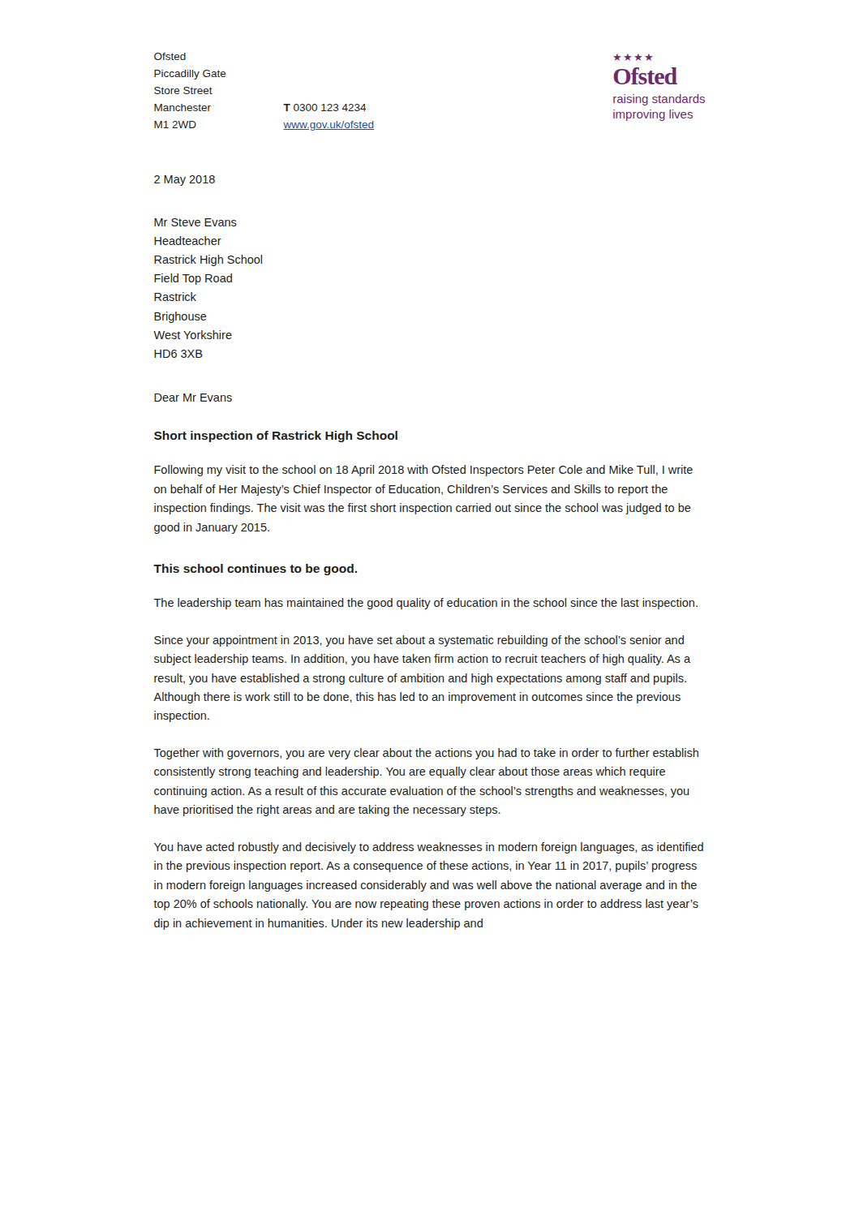Ofsted
Piccadilly Gate
Store Street
Manchester
M1 2WD
T 0300 123 4234
www.gov.uk/ofsted
★★★★
Ofsted
raising standards
improving lives
2 May 2018
Mr Steve Evans
Headteacher
Rastrick High School
Field Top Road
Rastrick
Brighouse
West Yorkshire
HD6 3XB
Dear Mr Evans
Short inspection of Rastrick High School
Following my visit to the school on 18 April 2018 with Ofsted Inspectors Peter Cole and Mike Tull, I write on behalf of Her Majesty’s Chief Inspector of Education, Children’s Services and Skills to report the inspection findings. The visit was the first short inspection carried out since the school was judged to be good in January 2015.
This school continues to be good.
The leadership team has maintained the good quality of education in the school since the last inspection.
Since your appointment in 2013, you have set about a systematic rebuilding of the school’s senior and subject leadership teams. In addition, you have taken firm action to recruit teachers of high quality. As a result, you have established a strong culture of ambition and high expectations among staff and pupils. Although there is work still to be done, this has led to an improvement in outcomes since the previous inspection.
Together with governors, you are very clear about the actions you had to take in order to further establish consistently strong teaching and leadership. You are equally clear about those areas which require continuing action. As a result of this accurate evaluation of the school’s strengths and weaknesses, you have prioritised the right areas and are taking the necessary steps.
You have acted robustly and decisively to address weaknesses in modern foreign languages, as identified in the previous inspection report. As a consequence of these actions, in Year 11 in 2017, pupils’ progress in modern foreign languages increased considerably and was well above the national average and in the top 20% of schools nationally. You are now repeating these proven actions in order to address last year’s dip in achievement in humanities. Under its new leadership and